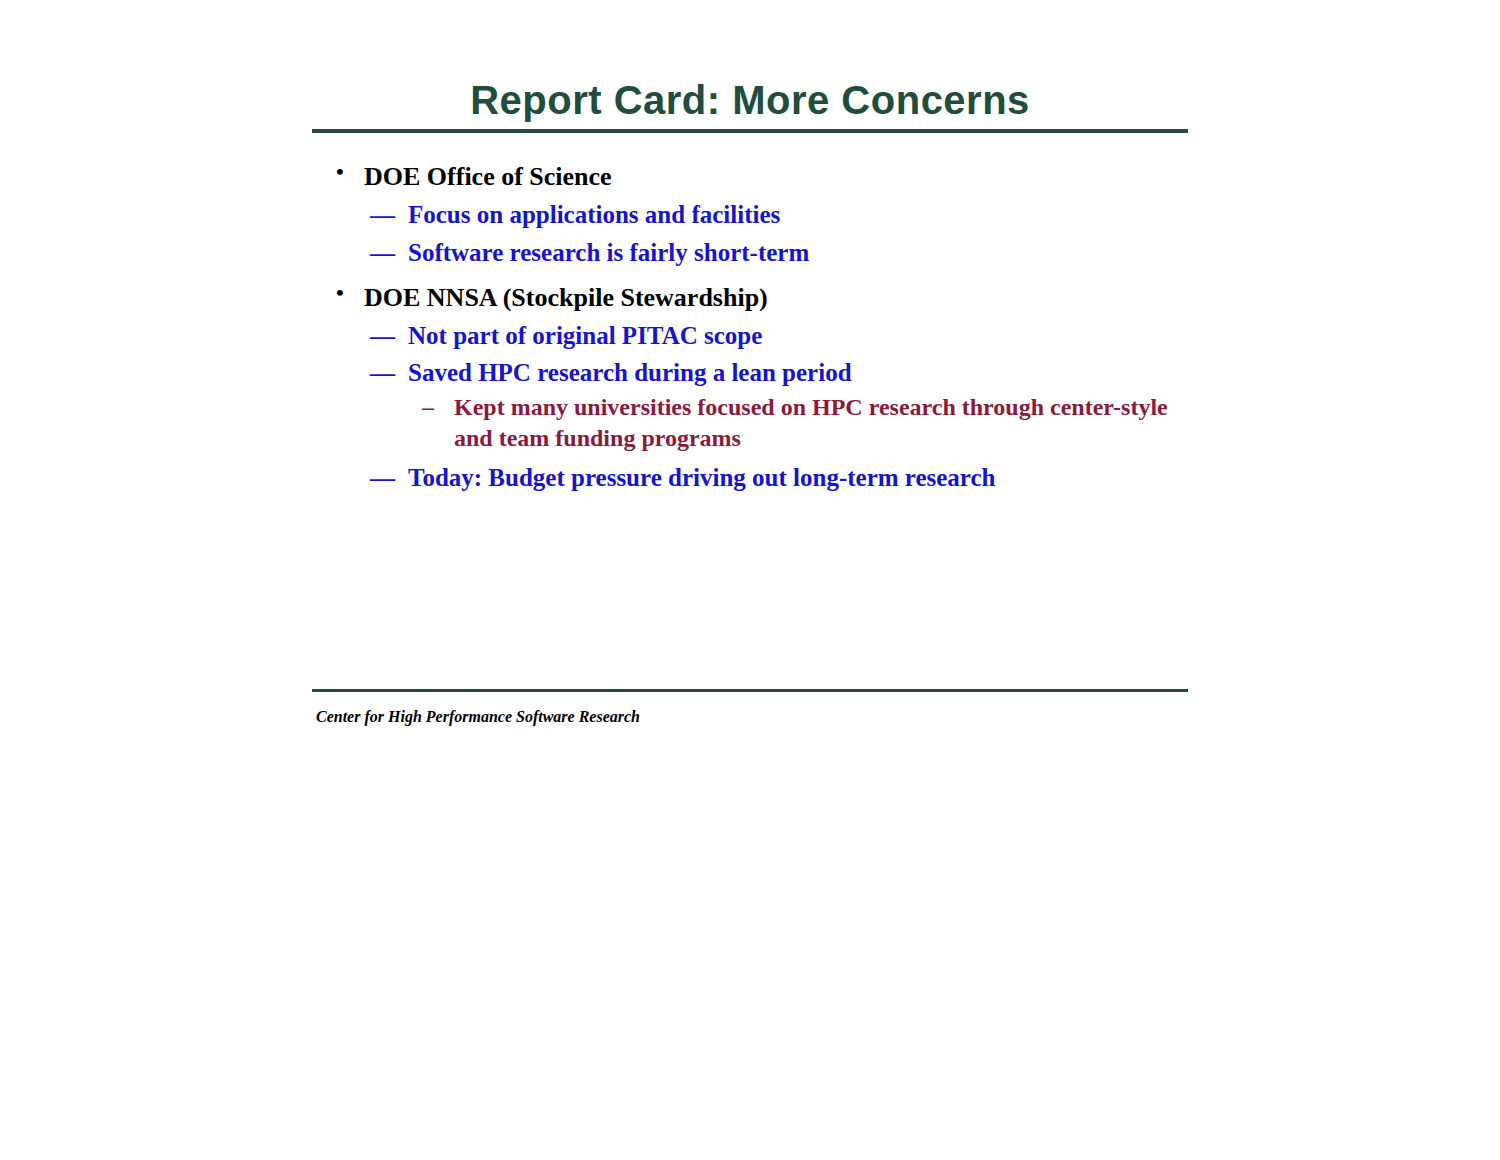Report Card: More Concerns
DOE Office of Science
Focus on applications and facilities
Software research is fairly short-term
DOE NNSA (Stockpile Stewardship)
Not part of original PITAC scope
Saved HPC research during a lean period
Kept many universities focused on HPC research through center-style and team funding programs
Today: Budget pressure driving out long-term research
Center for High Performance Software Research